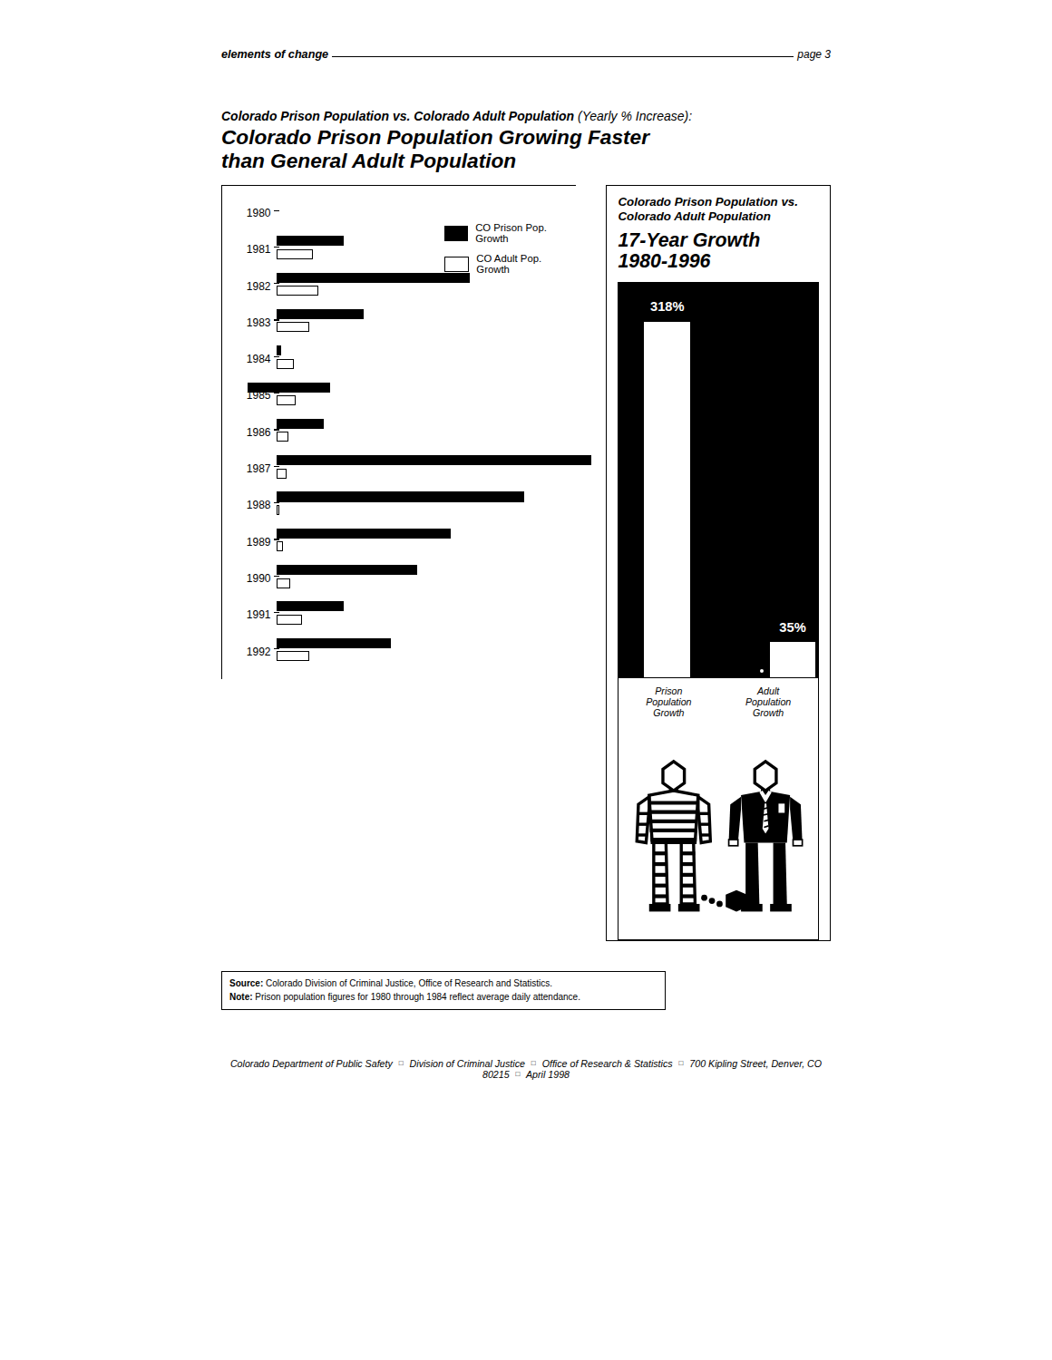elements of change page 3
Colorado Prison Population vs. Colorado Adult Population (Yearly % Increase):
Colorado Prison Population Growing Faster
than General Adult Population
CO Prison Pop. Growth
CO Adult Pop. Growth
1980
1981
1982
1983
1984
1985
1986
1987
1988
1989
1990
1991
1992
Colorado Prison Population vs.
Colorado Adult Population
17-Year Growth
1980-1996
318%
35%
Prison
Population
Growth
Adult
Population
Growth
Source: Colorado Division of Criminal Justice, Office of Research and Statistics.
Note: Prison population figures for 1980 through 1984 reflect average daily attendance.
Colorado Department of Public Safety □ Division of Criminal Justice □ Office of Research & Statistics □ 700 Kipling Street, Denver, CO 80215 □ April 1998